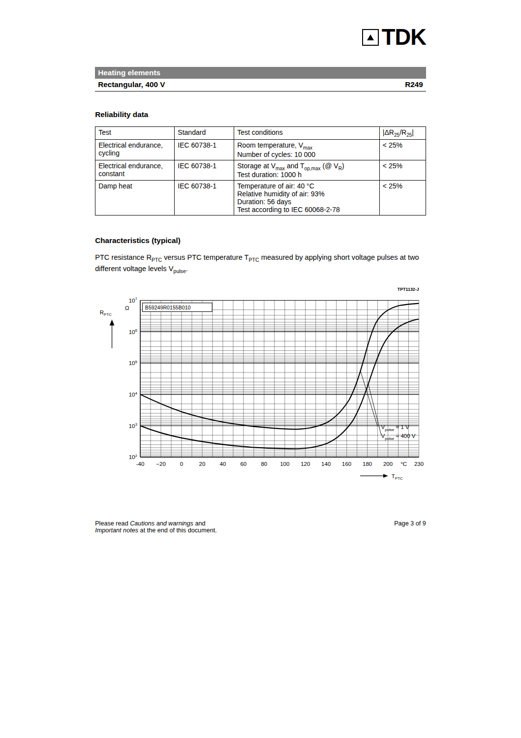TDK
Heating elements
Rectangular, 400 V R249
Reliability data
| Test | Standard | Test conditions | /ΔR 25 /R 25 / |
| --- | --- | --- | --- |
| Electrical endurance, cycling | IEC 60738-1 | Room temperature, V max Number of cycles: 10 000 | < 25% |
| Electrical endurance, constant | IEC 60738-1 | Storage at V max and T op,max (@ V R ) Test duration: 1000 h | < 25% |
| Damp heat | IEC 60738-1 | Temperature of air: 40 °C Relative humidity of air: 93% Duration: 56 days Test according to IEC 60068-2-78 | < 25% |
Characteristics (typical)
PTC resistance RPTC versus PTC temperature TPTC measured by applying short voltage pulses at two different voltage levels Vpulse.
TPT1132-J 107 106 105 104 103 102 Ω RPTC B59249R0155B010 -40 −20 0 20 40 60 80 100 120 140 160 180 200 °C 230 TPTC Vpulse = 1 V Vpulse = 400 V
Please read Cautions and warnings and
Important notes at the end of this document.
Page 3 of 9